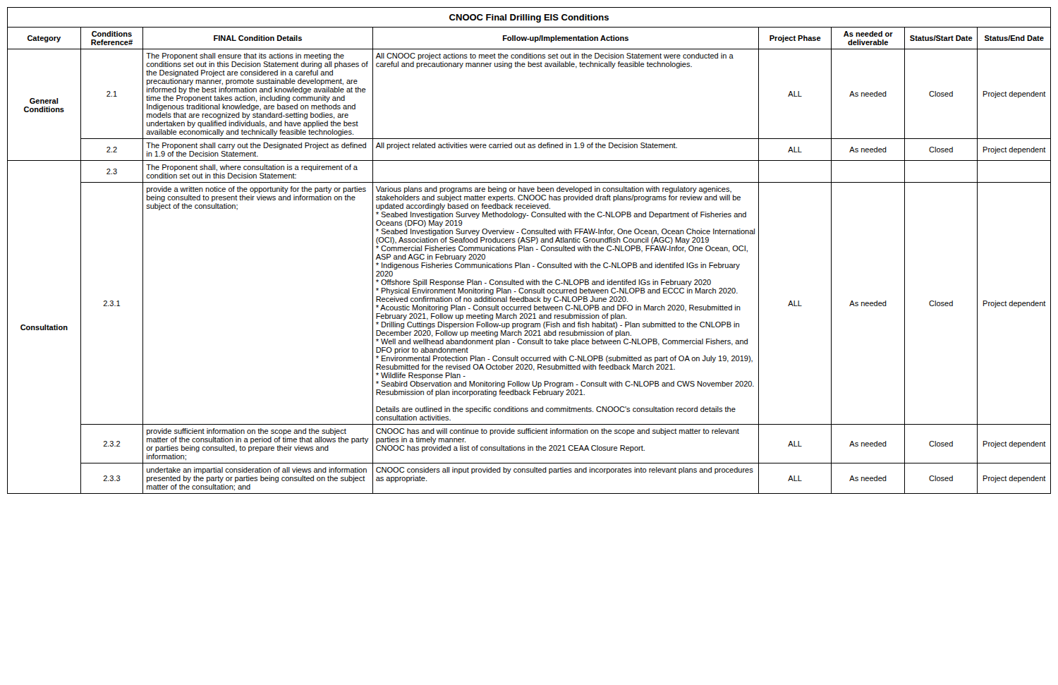CNOOC Final Drilling EIS Conditions
| Category | Conditions Reference# | FINAL Condition Details | Follow-up/Implementation Actions | Project Phase | As needed or deliverable | Status/Start Date | Status/End Date |
| --- | --- | --- | --- | --- | --- | --- | --- |
| General Conditions | 2.1 | The Proponent shall ensure that its actions in meeting the conditions set out in this Decision Statement during all phases of the Designated Project are considered in a careful and precautionary manner, promote sustainable development, are informed by the best information and knowledge available at the time the Proponent takes action, including community and Indigenous traditional knowledge, are based on methods and models that are recognized by standard-setting bodies, are undertaken by qualified individuals, and have applied the best available economically and technically feasible technologies. | All CNOOC project actions to meet the conditions set out in the Decision Statement were conducted in a careful and precautionary manner using the best available, technically feasible technologies. | ALL | As needed | Closed | Project dependent |
| 2.2 | The Proponent shall carry out the Designated Project as defined in 1.9 of the Decision Statement. | All project related activities were carried out as defined in 1.9 of the Decision Statement. | ALL | As needed | Closed | Project dependent |
| Consultation | 2.3 | The Proponent shall, where consultation is a requirement of a condition set out in this Decision Statement: | | | | | |
| 2.3.1 | provide a written notice of the opportunity for the party or parties being consulted to present their views and information on the subject of the consultation; | Various plans and programs are being or have been developed in consultation with regulatory agenices, stakeholders and subject matter experts. CNOOC has provided draft plans/programs for review and will be updated accordingly based on feedback receieved. * Seabed Investigation Survey Methodology- Consulted with the C-NLOPB and Department of Fisheries and Oceans (DFO) May 2019 * Seabed Investigation Survey Overview - Consulted with FFAW-Infor, One Ocean, Ocean Choice International (OCI), Association of Seafood Producers (ASP) and Atlantic Groundfish Council (AGC) May 2019 * Commercial Fisheries Communications Plan - Consulted with the C-NLOPB, FFAW-Infor, One Ocean, OCI, ASP and AGC in February 2020 * Indigenous Fisheries Communications Plan - Consulted with the C-NLOPB and identifed IGs in February 2020 * Offshore Spill Response Plan - Consulted with the C-NLOPB and identifed IGs in February 2020 * Physical Environment Monitoring Plan - Consult occurred between C-NLOPB and ECCC in March 2020. Received confirmation of no additional feedback by C-NLOPB June 2020. * Acoustic Monitoring Plan - Consult occurred between C-NLOPB and DFO in March 2020, Resubmitted in February 2021, Follow up meeting March 2021 and resubmission of plan. * Drilling Cuttings Dispersion Follow-up program (Fish and fish habitat) - Plan submitted to the CNLOPB in December 2020, Follow up meeting March 2021 abd resubmission of plan. * Well and wellhead abandonment plan - Consult to take place between C-NLOPB, Commercial Fishers, and DFO prior to abandonment * Environmental Protection Plan - Consult occurred with C-NLOPB (submitted as part of OA on July 19, 2019), Resubmitted for the revised OA October 2020, Resubmitted with feedback March 2021. * Wildlife Response Plan - * Seabird Observation and Monitoring Follow Up Program - Consult with C-NLOPB and CWS November 2020. Resubmission of plan incorporating feedback February 2021. Details are outlined in the specific conditions and commitments. CNOOC's consultation record details the consultation activities. | ALL | As needed | Closed | Project dependent |
| 2.3.2 | provide sufficient information on the scope and the subject matter of the consultation in a period of time that allows the party or parties being consulted, to prepare their views and information; | CNOOC has and will continue to provide sufficient information on the scope and subject matter to relevant parties in a timely manner. CNOOC has provided a list of consultations in the 2021 CEAA Closure Report. | ALL | As needed | Closed | Project dependent |
| 2.3.3 | undertake an impartial consideration of all views and information presented by the party or parties being consulted on the subject matter of the consultation; and | CNOOC considers all input provided by consulted parties and incorporates into relevant plans and procedures as appropriate. | ALL | As needed | Closed | Project dependent |